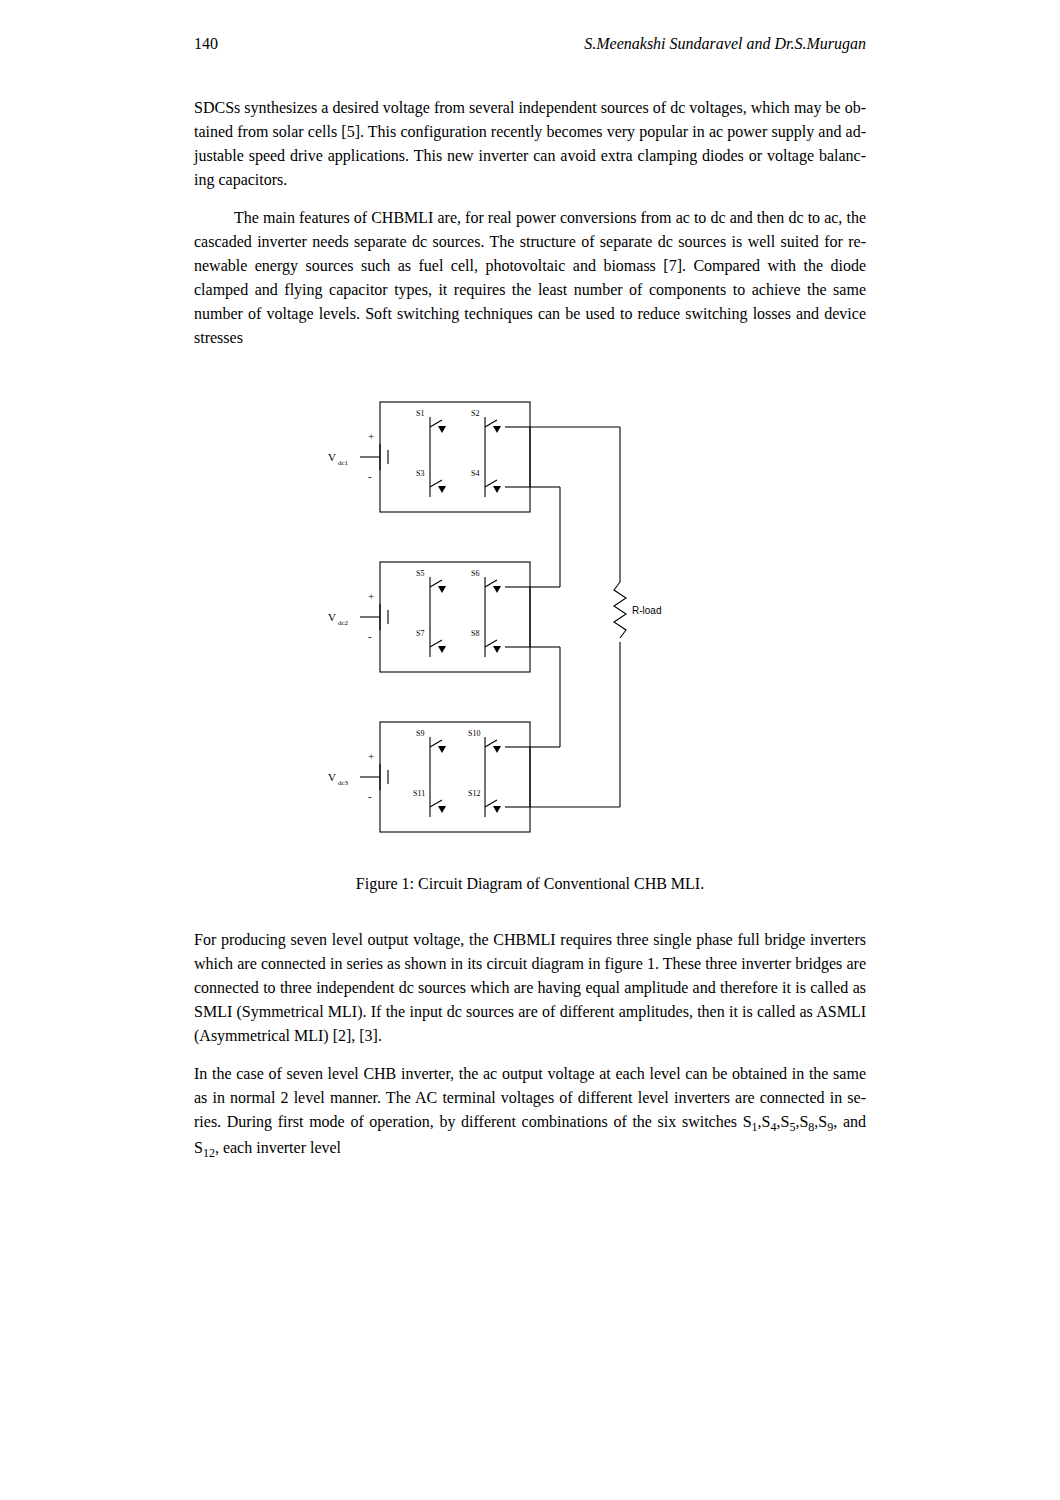140 S.Meenakshi Sundaravel and Dr.S.Murugan
SDCSs synthesizes a desired voltage from several independent sources of dc voltages, which may be obtained from solar cells [5]. This configuration recently becomes very popular in ac power supply and adjustable speed drive applications. This new inverter can avoid extra clamping diodes or voltage balancing capacitors.
The main features of CHBMLI are, for real power conversions from ac to dc and then dc to ac, the cascaded inverter needs separate dc sources. The structure of separate dc sources is well suited for renewable energy sources such as fuel cell, photovoltaic and biomass [7]. Compared with the diode clamped and flying capacitor types, it requires the least number of components to achieve the same number of voltage levels. Soft switching techniques can be used to reduce switching losses and device stresses
V dc1 + - S1 S2 S3 S4 V dc2 + - S5 S6 S7 S8 V dc3 + - S9 S10 S11 S12 R-load
Figure 1: Circuit Diagram of Conventional CHB MLI.
For producing seven level output voltage, the CHBMLI requires three single phase full bridge inverters which are connected in series as shown in its circuit diagram in figure 1. These three inverter bridges are connected to three independent dc sources which are having equal amplitude and therefore it is called as SMLI (Symmetrical MLI). If the input dc sources are of different amplitudes, then it is called as ASMLI (Asymmetrical MLI) [2], [3].
In the case of seven level CHB inverter, the ac output voltage at each level can be obtained in the same as in normal 2 level manner. The AC terminal voltages of different level inverters are connected in series. During first mode of operation, by different combinations of the six switches S1,S4,S5,S8,S9, and S12, each inverter level